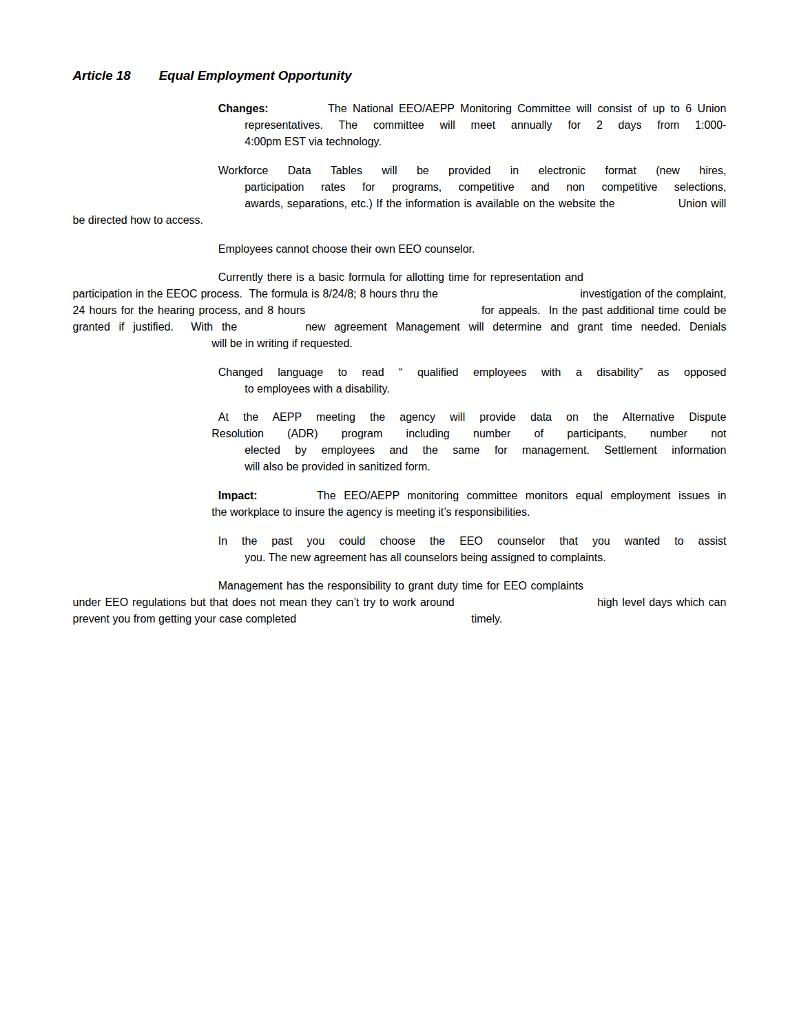Article 18 Equal Employment Opportunity
Changes: The National EEO/AEPP Monitoring Committee will consist of up to 6 Union representatives. The committee will meet annually for 2 days from 1:000- 4:00pm EST via technology.
Workforce Data Tables will be provided in electronic format (new hires, participation rates for programs, competitive and non competitive selections, awards, separations, etc.) If the information is available on the website the Union will be directed how to access.
Employees cannot choose their own EEO counselor.
Currently there is a basic formula for allotting time for representation and participation in the EEOC process. The formula is 8/24/8; 8 hours thru the investigation of the complaint, 24 hours for the hearing process, and 8 hours for appeals. In the past additional time could be granted if justified. With the new agreement Management will determine and grant time needed. Denials will be in writing if requested.
Changed language to read “ qualified employees with a disability” as opposed to employees with a disability.
At the AEPP meeting the agency will provide data on the Alternative Dispute Resolution (ADR) program including number of participants, number not elected by employees and the same for management. Settlement information will also be provided in sanitized form.
Impact: The EEO/AEPP monitoring committee monitors equal employment issues in the workplace to insure the agency is meeting it’s responsibilities.
In the past you could choose the EEO counselor that you wanted to assist you. The new agreement has all counselors being assigned to complaints.
Management has the responsibility to grant duty time for EEO complaints under EEO regulations but that does not mean they can’t try to work around high level days which can prevent you from getting your case completed timely.